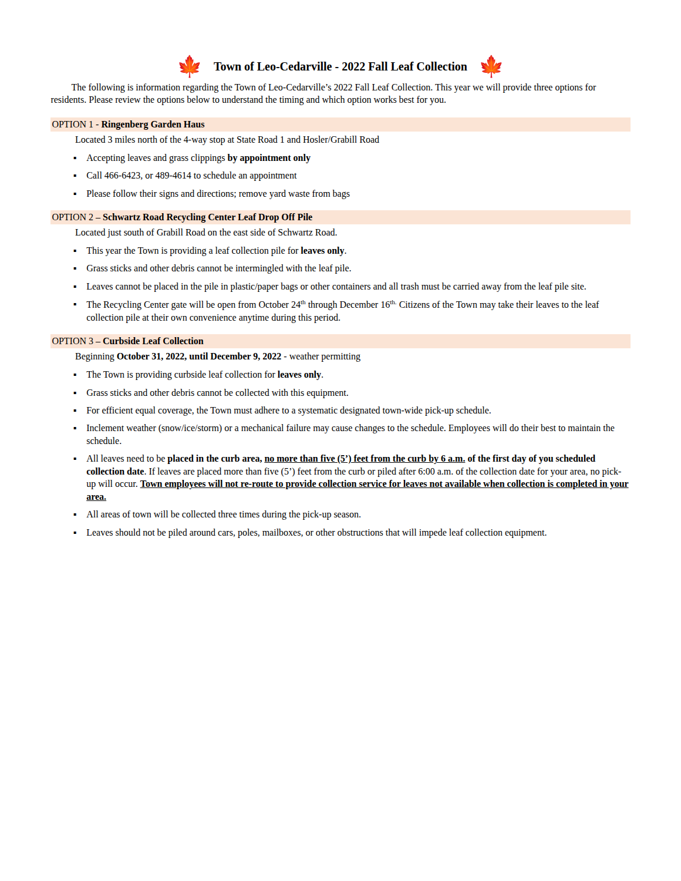🍁
Town of Leo-Cedarville - 2022 Fall Leaf Collection
🍁
The following is information regarding the Town of Leo-Cedarville’s 2022 Fall Leaf Collection. This year we will provide three options for residents. Please review the options below to understand the timing and which option works best for you.
OPTION 1 - Ringenberg Garden Haus
Located 3 miles north of the 4-way stop at State Road 1 and Hosler/Grabill Road
Accepting leaves and grass clippings by appointment only
Call 466-6423, or 489-4614 to schedule an appointment
Please follow their signs and directions; remove yard waste from bags
OPTION 2 – Schwartz Road Recycling Center Leaf Drop Off Pile
Located just south of Grabill Road on the east side of Schwartz Road.
This year the Town is providing a leaf collection pile for leaves only.
Grass sticks and other debris cannot be intermingled with the leaf pile.
Leaves cannot be placed in the pile in plastic/paper bags or other containers and all trash must be carried away from the leaf pile site.
The Recycling Center gate will be open from October 24th through December 16th. Citizens of the Town may take their leaves to the leaf collection pile at their own convenience anytime during this period.
OPTION 3 – Curbside Leaf Collection
Beginning October 31, 2022, until December 9, 2022 - weather permitting
The Town is providing curbside leaf collection for leaves only.
Grass sticks and other debris cannot be collected with this equipment.
For efficient equal coverage, the Town must adhere to a systematic designated town-wide pick-up schedule.
Inclement weather (snow/ice/storm) or a mechanical failure may cause changes to the schedule. Employees will do their best to maintain the schedule.
All leaves need to be placed in the curb area, no more than five (5’) feet from the curb by 6 a.m. of the first day of you scheduled collection date. If leaves are placed more than five (5’) feet from the curb or piled after 6:00 a.m. of the collection date for your area, no pick-up will occur. Town employees will not re-route to provide collection service for leaves not available when collection is completed in your area.
All areas of town will be collected three times during the pick-up season.
Leaves should not be piled around cars, poles, mailboxes, or other obstructions that will impede leaf collection equipment.